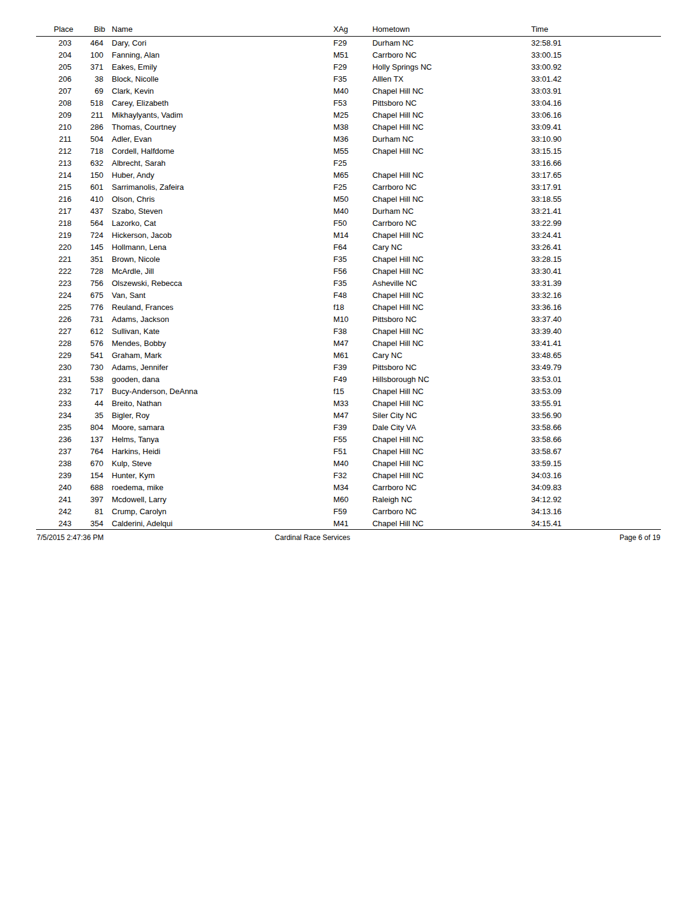| Place | Bib | Name | XAg | Hometown | Time | |
| --- | --- | --- | --- | --- | --- | --- |
| 203 | 464 | Dary, Cori | F29 | Durham NC | 32:58.91 | |
| 204 | 100 | Fanning, Alan | M51 | Carrboro NC | 33:00.15 | |
| 205 | 371 | Eakes, Emily | F29 | Holly Springs NC | 33:00.92 | |
| 206 | 38 | Block, Nicolle | F35 | Alllen TX | 33:01.42 | |
| 207 | 69 | Clark, Kevin | M40 | Chapel Hill NC | 33:03.91 | |
| 208 | 518 | Carey, Elizabeth | F53 | Pittsboro NC | 33:04.16 | |
| 209 | 211 | Mikhaylyants, Vadim | M25 | Chapel Hill NC | 33:06.16 | |
| 210 | 286 | Thomas, Courtney | M38 | Chapel Hill NC | 33:09.41 | |
| 211 | 504 | Adler, Evan | M36 | Durham NC | 33:10.90 | |
| 212 | 718 | Cordell, Halfdome | M55 | Chapel Hill NC | 33:15.15 | |
| 213 | 632 | Albrecht, Sarah | F25 | | 33:16.66 | |
| 214 | 150 | Huber, Andy | M65 | Chapel Hill NC | 33:17.65 | |
| 215 | 601 | Sarrimanolis, Zafeira | F25 | Carrboro NC | 33:17.91 | |
| 216 | 410 | Olson, Chris | M50 | Chapel Hill NC | 33:18.55 | |
| 217 | 437 | Szabo, Steven | M40 | Durham NC | 33:21.41 | |
| 218 | 564 | Lazorko, Cat | F50 | Carrboro NC | 33:22.99 | |
| 219 | 724 | Hickerson, Jacob | M14 | Chapel Hill NC | 33:24.41 | |
| 220 | 145 | Hollmann, Lena | F64 | Cary NC | 33:26.41 | |
| 221 | 351 | Brown, Nicole | F35 | Chapel Hill NC | 33:28.15 | |
| 222 | 728 | McArdle, Jill | F56 | Chapel Hill NC | 33:30.41 | |
| 223 | 756 | Olszewski, Rebecca | F35 | Asheville NC | 33:31.39 | |
| 224 | 675 | Van, Sant | F48 | Chapel Hill NC | 33:32.16 | |
| 225 | 776 | Reuland, Frances | f18 | Chapel Hill NC | 33:36.16 | |
| 226 | 731 | Adams, Jackson | M10 | Pittsboro NC | 33:37.40 | |
| 227 | 612 | Sullivan, Kate | F38 | Chapel Hill NC | 33:39.40 | |
| 228 | 576 | Mendes, Bobby | M47 | Chapel Hill NC | 33:41.41 | |
| 229 | 541 | Graham, Mark | M61 | Cary NC | 33:48.65 | |
| 230 | 730 | Adams, Jennifer | F39 | Pittsboro NC | 33:49.79 | |
| 231 | 538 | gooden, dana | F49 | Hillsborough NC | 33:53.01 | |
| 232 | 717 | Bucy-Anderson, DeAnna | f15 | Chapel Hill NC | 33:53.09 | |
| 233 | 44 | Breito, Nathan | M33 | Chapel Hill NC | 33:55.91 | |
| 234 | 35 | Bigler, Roy | M47 | Siler City NC | 33:56.90 | |
| 235 | 804 | Moore, samara | F39 | Dale City VA | 33:58.66 | |
| 236 | 137 | Helms, Tanya | F55 | Chapel Hill NC | 33:58.66 | |
| 237 | 764 | Harkins, Heidi | F51 | Chapel Hill NC | 33:58.67 | |
| 238 | 670 | Kulp, Steve | M40 | Chapel Hill NC | 33:59.15 | |
| 239 | 154 | Hunter, Kym | F32 | Chapel Hill NC | 34:03.16 | |
| 240 | 688 | roedema, mike | M34 | Carrboro NC | 34:09.83 | |
| 241 | 397 | Mcdowell, Larry | M60 | Raleigh NC | 34:12.92 | |
| 242 | 81 | Crump, Carolyn | F59 | Carrboro NC | 34:13.16 | |
| 243 | 354 | Calderini, Adelqui | M41 | Chapel Hill NC | 34:15.41 | |
| 7/5/2015 2:47:36 PM | Cardinal Race Services | Page 6 of 19 |